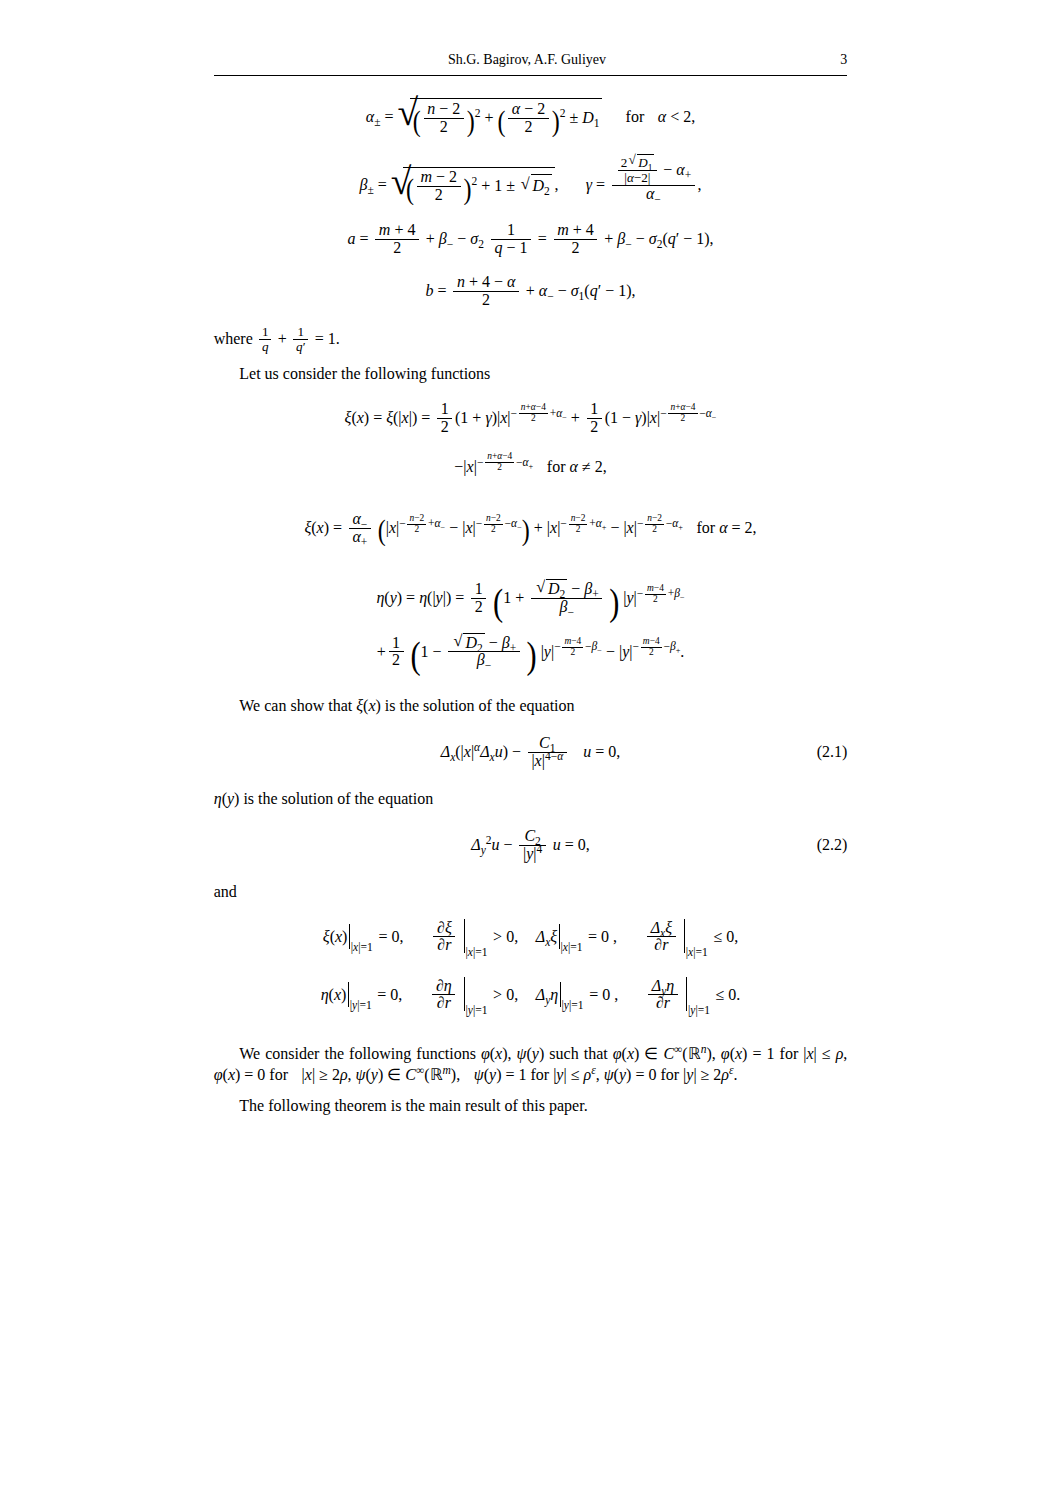Sh.G. Bagirov, A.F. Guliyev 3
α± = (n − 22)2 + (α − 22)2 ± D1 for α < 2,
β± = (m − 22)2 + 1 ± D2 , γ = 2D1|α−2| − α+ α− ,
a = m + 42 + β− − σ2 1 q − 1 = m + 42 + β− − σ2(q′ − 1),
b = n + 4 − α 2 + α− − σ1(q′ − 1),
where 1 q + 1 q′ = 1.
Let us consider the following functions
ξ(x) = ξ(|x|) = 12(1 + γ)|x|−n+α−42+α− + 12(1 − γ)|x|−n+α−42−α−
−|x|−n+α−42−α+ for α ≠ 2,
ξ(x) = α−α+ (|x|−n−22+α− − |x|−n−22−α−) + |x|−n−22+α+ − |x|−n−22−α+ for α = 2,
η(y) = η(|y|) = 12 (1 + D2 − β+β− ) |y|−m−42+β−
+12 (1 − D2 − β+β− ) |y|−m−42−β− − |y|−m−42−β+.
We can show that ξ(x) is the solution of the equation
Δx(|x|αΔxu) − C1|x|4−α u = 0,
(2.1)
η(y) is the solution of the equation
Δy2u − C2|y|4 u = 0,
(2.2)
and
ξ(x) |x|=1 = 0, ∂ξ∂r |x|=1 > 0, Δxξ |x|=1 = 0 , Δxξ∂r |x|=1 ≤ 0,
η(x) |y|=1 = 0, ∂η∂r |y|=1 > 0, Δyη |y|=1 = 0 , Δyη∂r |y|=1 ≤ 0.
We consider the following functions φ(x), ψ(y) such that φ(x) ∈ C∞(ℝn), φ(x) = 1 for |x| ≤ ρ, φ(x) = 0 for |x| ≥ 2ρ, ψ(y) ∈ C∞(ℝm), ψ(y) = 1 for |y| ≤ ρε, ψ(y) = 0 for |y| ≥ 2ρε.
The following theorem is the main result of this paper.